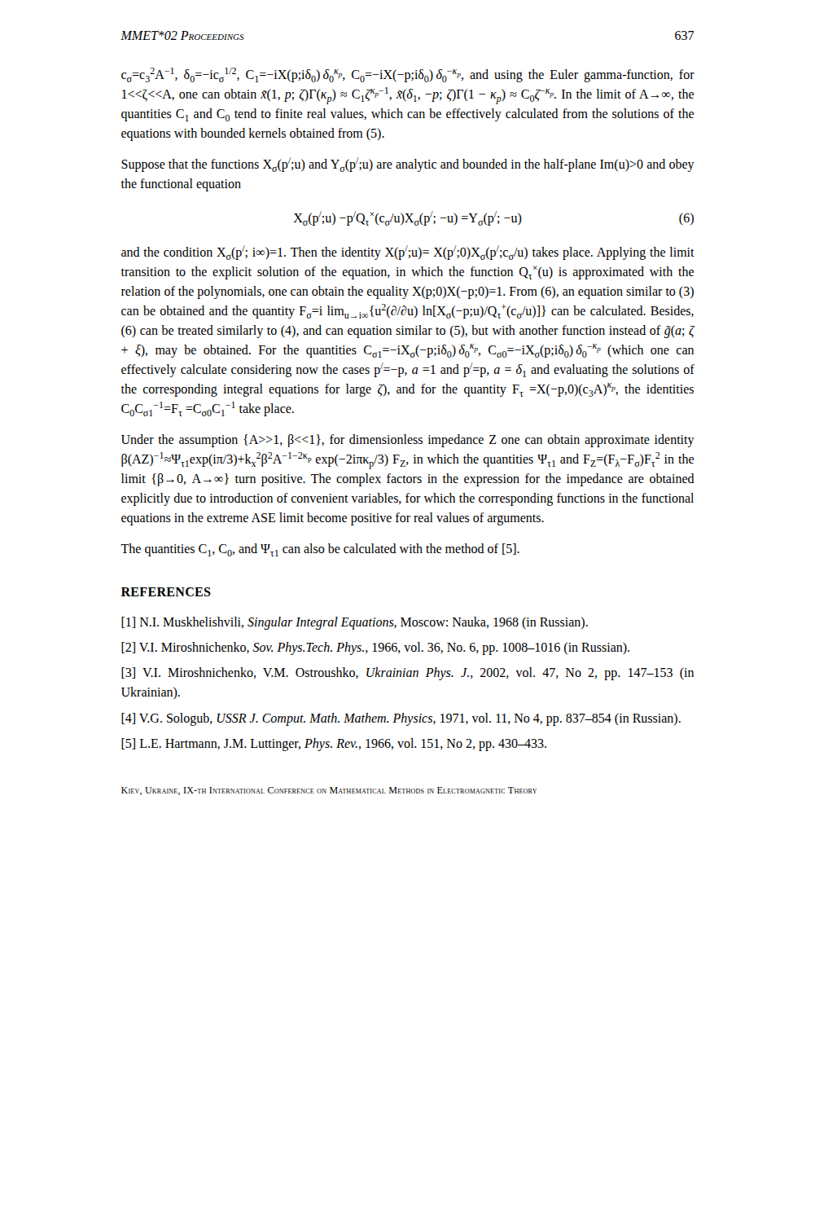MMET*02 Proceedings 637
cσ=c32A−1, δ0=−icσ1/2, C1=−iX(p;iδ0) δ0κp, C0=−iX(−p;iδ0) δ0−κp, and using the Euler gamma-function, for 1<<ζ<<A, one can obtain x̃(1, p; ζ)Γ(κp) ≈ C1ζκp−1, x̃(δ1, −p; ζ)Γ(1 − κp) ≈ C0ζ−κp. In the limit of A→∞, the quantities C1 and C0 tend to finite real values, which can be effectively calculated from the solutions of the equations with bounded kernels obtained from (5).
Suppose that the functions Xσ(p/;u) and Yσ(p/;u) are analytic and bounded in the half-plane Im(u)>0 and obey the functional equation
Xσ(p/;u) −p/Qτ×(cσ/u)Xσ(p/; −u) =Yσ(p/; −u) (6)
and the condition Xσ(p/; i∞)=1. Then the identity X(p/;u)= X(p/;0)Xσ(p/;cσ/u) takes place. Applying the limit transition to the explicit solution of the equation, in which the function Qτ×(u) is approximated with the relation of the polynomials, one can obtain the equality X(p;0)X(−p;0)=1. From (6), an equation similar to (3) can be obtained and the quantity Fσ=i limu→i∞{u2(∂/∂u) ln[Xσ(−p;u)/Qτ+(cσ/u)]} can be calculated. Besides, (6) can be treated similarly to (4), and can equation similar to (5), but with another function instead of g̃(a; ζ + ξ), may be obtained. For the quantities Cσ1=−iXσ(−p;iδ0) δ0κp, Cσ0=−iXσ(p;iδ0) δ0−κp (which one can effectively calculate considering now the cases p/=−p, a =1 and p/=p, a = δ1 and evaluating the solutions of the corresponding integral equations for large ζ), and for the quantity Fτ =X(−p,0)(c3A)κp, the identities C0Cσ1−1=Fτ =Cσ0C1−1 take place.
Under the assumption {A>>1, β<<1}, for dimensionless impedance Z one can obtain approximate identity β(AZ)−1≈Ψτ1exp(iπ/3)+kx2β2A−1−2κp exp(−2iπκp/3) FZ, in which the quantities Ψτ1 and FZ=(Fλ−Fσ)Fτ2 in the limit {β→0, A→∞} turn positive. The complex factors in the expression for the impedance are obtained explicitly due to introduction of convenient variables, for which the corresponding functions in the functional equations in the extreme ASE limit become positive for real values of arguments.
The quantities C1, C0, and Ψτ1 can also be calculated with the method of [5].
REFERENCES
[1] N.I. Muskhelishvili, Singular Integral Equations, Moscow: Nauka, 1968 (in Russian).
[2] V.I. Miroshnichenko, Sov. Phys.Tech. Phys., 1966, vol. 36, No. 6, pp. 1008–1016 (in Russian).
[3] V.I. Miroshnichenko, V.M. Ostroushko, Ukrainian Phys. J., 2002, vol. 47, No 2, pp. 147–153 (in Ukrainian).
[4] V.G. Sologub, USSR J. Comput. Math. Mathem. Physics, 1971, vol. 11, No 4, pp. 837–854 (in Russian).
[5] L.E. Hartmann, J.M. Luttinger, Phys. Rev., 1966, vol. 151, No 2, pp. 430–433.
Kiev, Ukraine, IX-th International Conference on Mathematical Methods in Electromagnetic Theory